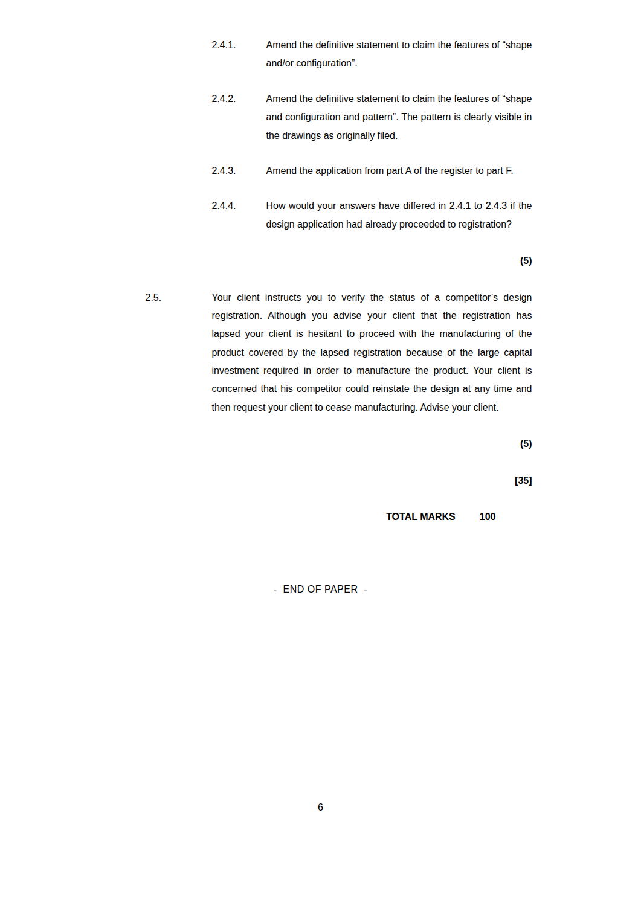2.4.1.
Amend the definitive statement to claim the features of “shape and/or configuration”.
2.4.2.
Amend the definitive statement to claim the features of “shape and configuration and pattern”. The pattern is clearly visible in the drawings as originally filed.
2.4.3.
Amend the application from part A of the register to part F.
2.4.4.
How would your answers have differed in 2.4.1 to 2.4.3 if the design application had already proceeded to registration?
(5)
2.5.
Your client instructs you to verify the status of a competitor’s design registration. Although you advise your client that the registration has lapsed your client is hesitant to proceed with the manufacturing of the product covered by the lapsed registration because of the large capital investment required in order to manufacture the product. Your client is concerned that his competitor could reinstate the design at any time and then request your client to cease manufacturing. Advise your client.
(5)
[35]
TOTAL MARKS100
- END OF PAPER -
6